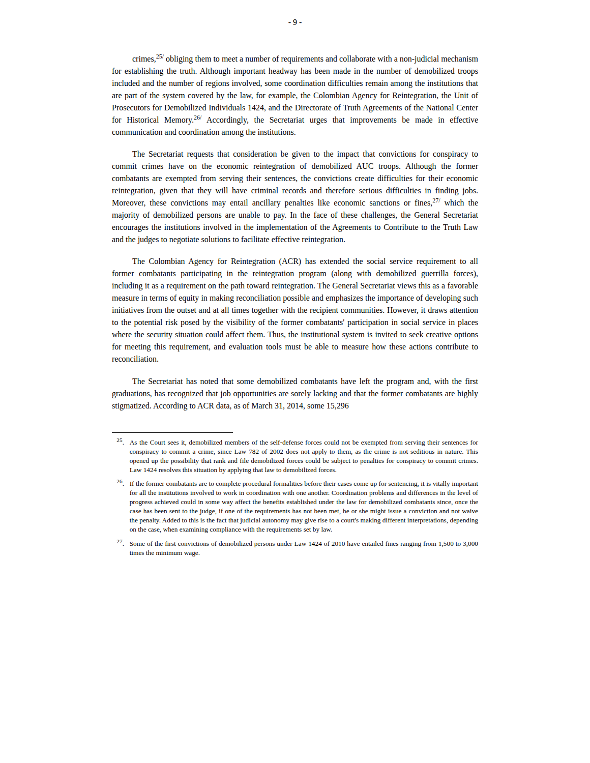- 9 -
crimes,25/ obliging them to meet a number of requirements and collaborate with a non-judicial mechanism for establishing the truth. Although important headway has been made in the number of demobilized troops included and the number of regions involved, some coordination difficulties remain among the institutions that are part of the system covered by the law, for example, the Colombian Agency for Reintegration, the Unit of Prosecutors for Demobilized Individuals 1424, and the Directorate of Truth Agreements of the National Center for Historical Memory.26/ Accordingly, the Secretariat urges that improvements be made in effective communication and coordination among the institutions.
The Secretariat requests that consideration be given to the impact that convictions for conspiracy to commit crimes have on the economic reintegration of demobilized AUC troops. Although the former combatants are exempted from serving their sentences, the convictions create difficulties for their economic reintegration, given that they will have criminal records and therefore serious difficulties in finding jobs. Moreover, these convictions may entail ancillary penalties like economic sanctions or fines,27/ which the majority of demobilized persons are unable to pay. In the face of these challenges, the General Secretariat encourages the institutions involved in the implementation of the Agreements to Contribute to the Truth Law and the judges to negotiate solutions to facilitate effective reintegration.
The Colombian Agency for Reintegration (ACR) has extended the social service requirement to all former combatants participating in the reintegration program (along with demobilized guerrilla forces), including it as a requirement on the path toward reintegration. The General Secretariat views this as a favorable measure in terms of equity in making reconciliation possible and emphasizes the importance of developing such initiatives from the outset and at all times together with the recipient communities. However, it draws attention to the potential risk posed by the visibility of the former combatants' participation in social service in places where the security situation could affect them. Thus, the institutional system is invited to seek creative options for meeting this requirement, and evaluation tools must be able to measure how these actions contribute to reconciliation.
The Secretariat has noted that some demobilized combatants have left the program and, with the first graduations, has recognized that job opportunities are sorely lacking and that the former combatants are highly stigmatized. According to ACR data, as of March 31, 2014, some 15,296
25.
As the Court sees it, demobilized members of the self-defense forces could not be exempted from serving their sentences for conspiracy to commit a crime, since Law 782 of 2002 does not apply to them, as the crime is not seditious in nature. This opened up the possibility that rank and file demobilized forces could be subject to penalties for conspiracy to commit crimes. Law 1424 resolves this situation by applying that law to demobilized forces.
26.
If the former combatants are to complete procedural formalities before their cases come up for sentencing, it is vitally important for all the institutions involved to work in coordination with one another. Coordination problems and differences in the level of progress achieved could in some way affect the benefits established under the law for demobilized combatants since, once the case has been sent to the judge, if one of the requirements has not been met, he or she might issue a conviction and not waive the penalty. Added to this is the fact that judicial autonomy may give rise to a court's making different interpretations, depending on the case, when examining compliance with the requirements set by law.
27.
Some of the first convictions of demobilized persons under Law 1424 of 2010 have entailed fines ranging from 1,500 to 3,000 times the minimum wage.